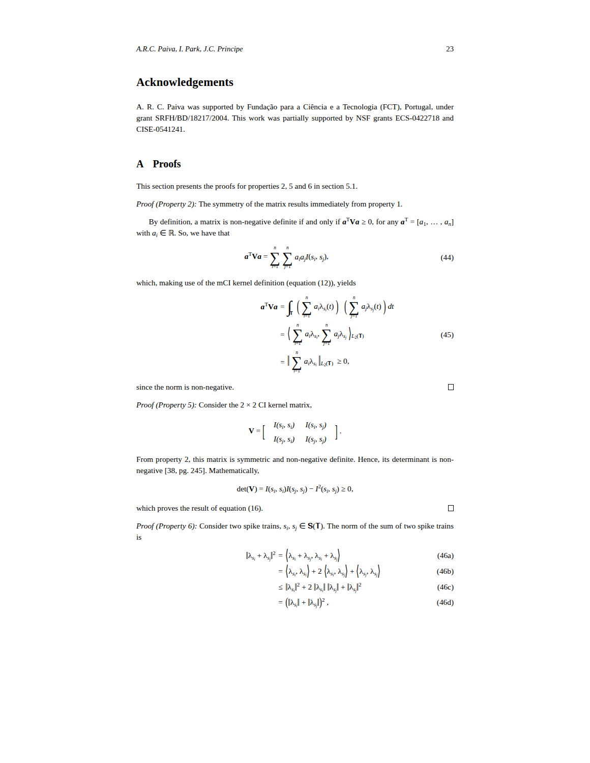A.R.C. Paiva, I. Park, J.C. Principe 23
Acknowledgements
A. R. C. Paiva was supported by Fundação para a Ciência e a Tecnologia (FCT), Portugal, under grant SRFH/BD/18217/2004. This work was partially supported by NSF grants ECS-0422718 and CISE-0541241.
AProofs
This section presents the proofs for properties 2, 5 and 6 in section 5.1.
Proof (Property 2): The symmetry of the matrix results immediately from property 1.
By definition, a matrix is non-negative definite if and only if aTVa ≥ 0, for any aT = [a1, … , an] with ai ∈ ℝ. So, we have that
aTVa = n∑i=1 n∑j=1 aiajI(si, sj),
(44)
which, making use of the mCI kernel definition (equation (12)), yields
aTVa
=
∫𝐓 ( n∑i=1 aiλsi(t) ) ( n∑j=1 ajλsj(t) ) dt
=
⟨ n∑i=1 aiλsi, n∑j=1 ajλsj ⟩L2(𝐓)
(45)
=
‖ n∑i=1 aiλsi ‖L2(𝐓) ≥ 0,
since the norm is non-negative.
Proof (Property 5): Consider the 2 × 2 CI kernel matrix,
V = [
| I ( s i , s i ) | I ( s i , s j ) |
| I ( s j , s i ) | I ( s j , s j ) |
] .
From property 2, this matrix is symmetric and non-negative definite. Hence, its determinant is non-negative [38, pg. 245]. Mathematically,
det(V) = I(si, si)I(sj, sj) − I2(si, sj) ≥ 0,
which proves the result of equation (16).
Proof (Property 6): Consider two spike trains, si, sj ∈ 𝐒(𝐓). The norm of the sum of two spike trains is
‖λsi + λsj‖2
=
⟨λsi + λsj, λsi + λsj⟩
(46a)
=
⟨λsi, λsi⟩ + 2 ⟨λsi, λsj⟩ + ⟨λsj, λsj⟩
(46b)
≤
‖λsi‖2 + 2 ‖λsi‖ ‖λsj‖ + ‖λsj‖2
(46c)
=
(‖λsi‖ + ‖λsj‖)2 ,
(46d)